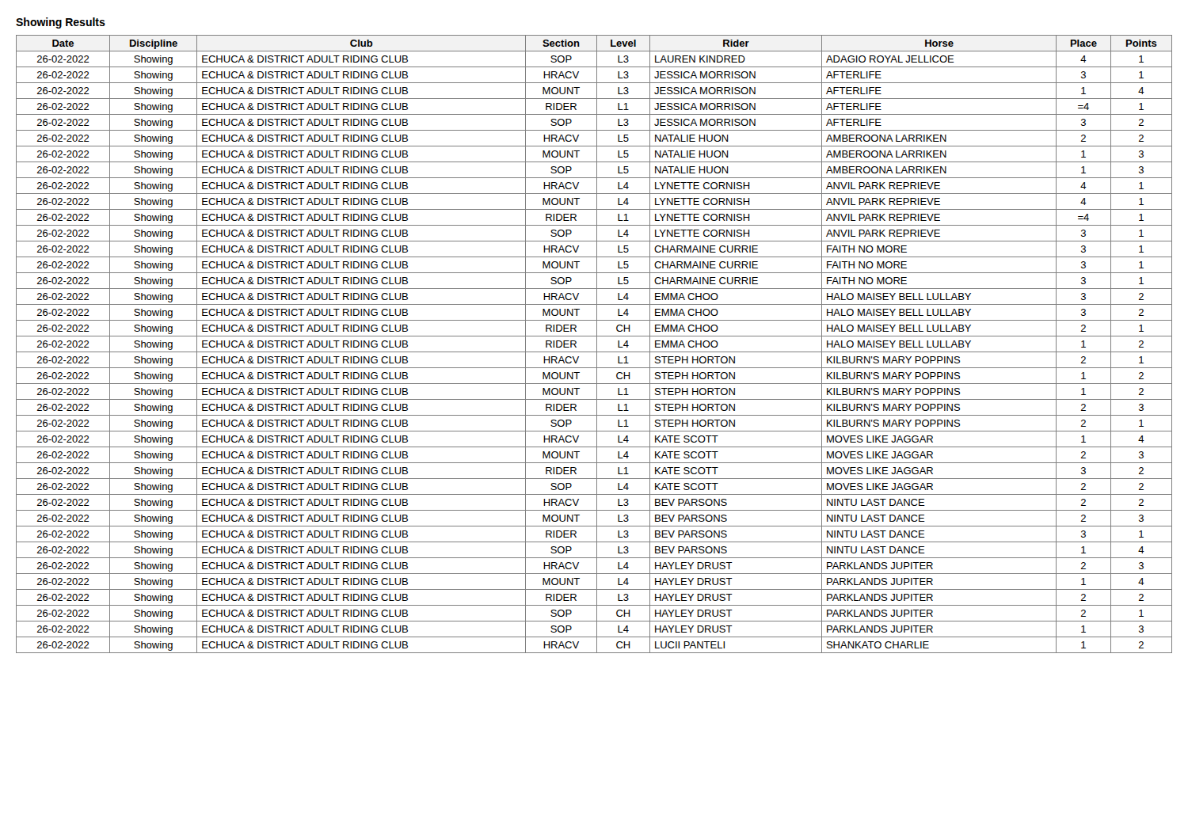Showing Results
| Date | Discipline | Club | Section | Level | Rider | Horse | Place | Points |
| --- | --- | --- | --- | --- | --- | --- | --- | --- |
| 26-02-2022 | Showing | ECHUCA & DISTRICT ADULT RIDING CLUB | SOP | L3 | LAUREN KINDRED | ADAGIO ROYAL JELLICOE | 4 | 1 |
| 26-02-2022 | Showing | ECHUCA & DISTRICT ADULT RIDING CLUB | HRACV | L3 | JESSICA MORRISON | AFTERLIFE | 3 | 1 |
| 26-02-2022 | Showing | ECHUCA & DISTRICT ADULT RIDING CLUB | MOUNT | L3 | JESSICA MORRISON | AFTERLIFE | 1 | 4 |
| 26-02-2022 | Showing | ECHUCA & DISTRICT ADULT RIDING CLUB | RIDER | L1 | JESSICA MORRISON | AFTERLIFE | =4 | 1 |
| 26-02-2022 | Showing | ECHUCA & DISTRICT ADULT RIDING CLUB | SOP | L3 | JESSICA MORRISON | AFTERLIFE | 3 | 2 |
| 26-02-2022 | Showing | ECHUCA & DISTRICT ADULT RIDING CLUB | HRACV | L5 | NATALIE HUON | AMBEROONA LARRIKEN | 2 | 2 |
| 26-02-2022 | Showing | ECHUCA & DISTRICT ADULT RIDING CLUB | MOUNT | L5 | NATALIE HUON | AMBEROONA LARRIKEN | 1 | 3 |
| 26-02-2022 | Showing | ECHUCA & DISTRICT ADULT RIDING CLUB | SOP | L5 | NATALIE HUON | AMBEROONA LARRIKEN | 1 | 3 |
| 26-02-2022 | Showing | ECHUCA & DISTRICT ADULT RIDING CLUB | HRACV | L4 | LYNETTE CORNISH | ANVIL PARK REPRIEVE | 4 | 1 |
| 26-02-2022 | Showing | ECHUCA & DISTRICT ADULT RIDING CLUB | MOUNT | L4 | LYNETTE CORNISH | ANVIL PARK REPRIEVE | 4 | 1 |
| 26-02-2022 | Showing | ECHUCA & DISTRICT ADULT RIDING CLUB | RIDER | L1 | LYNETTE CORNISH | ANVIL PARK REPRIEVE | =4 | 1 |
| 26-02-2022 | Showing | ECHUCA & DISTRICT ADULT RIDING CLUB | SOP | L4 | LYNETTE CORNISH | ANVIL PARK REPRIEVE | 3 | 1 |
| 26-02-2022 | Showing | ECHUCA & DISTRICT ADULT RIDING CLUB | HRACV | L5 | CHARMAINE CURRIE | FAITH NO MORE | 3 | 1 |
| 26-02-2022 | Showing | ECHUCA & DISTRICT ADULT RIDING CLUB | MOUNT | L5 | CHARMAINE CURRIE | FAITH NO MORE | 3 | 1 |
| 26-02-2022 | Showing | ECHUCA & DISTRICT ADULT RIDING CLUB | SOP | L5 | CHARMAINE CURRIE | FAITH NO MORE | 3 | 1 |
| 26-02-2022 | Showing | ECHUCA & DISTRICT ADULT RIDING CLUB | HRACV | L4 | EMMA CHOO | HALO MAISEY BELL LULLABY | 3 | 2 |
| 26-02-2022 | Showing | ECHUCA & DISTRICT ADULT RIDING CLUB | MOUNT | L4 | EMMA CHOO | HALO MAISEY BELL LULLABY | 3 | 2 |
| 26-02-2022 | Showing | ECHUCA & DISTRICT ADULT RIDING CLUB | RIDER | CH | EMMA CHOO | HALO MAISEY BELL LULLABY | 2 | 1 |
| 26-02-2022 | Showing | ECHUCA & DISTRICT ADULT RIDING CLUB | RIDER | L4 | EMMA CHOO | HALO MAISEY BELL LULLABY | 1 | 2 |
| 26-02-2022 | Showing | ECHUCA & DISTRICT ADULT RIDING CLUB | HRACV | L1 | STEPH HORTON | KILBURN'S MARY POPPINS | 2 | 1 |
| 26-02-2022 | Showing | ECHUCA & DISTRICT ADULT RIDING CLUB | MOUNT | CH | STEPH HORTON | KILBURN'S MARY POPPINS | 1 | 2 |
| 26-02-2022 | Showing | ECHUCA & DISTRICT ADULT RIDING CLUB | MOUNT | L1 | STEPH HORTON | KILBURN'S MARY POPPINS | 1 | 2 |
| 26-02-2022 | Showing | ECHUCA & DISTRICT ADULT RIDING CLUB | RIDER | L1 | STEPH HORTON | KILBURN'S MARY POPPINS | 2 | 3 |
| 26-02-2022 | Showing | ECHUCA & DISTRICT ADULT RIDING CLUB | SOP | L1 | STEPH HORTON | KILBURN'S MARY POPPINS | 2 | 1 |
| 26-02-2022 | Showing | ECHUCA & DISTRICT ADULT RIDING CLUB | HRACV | L4 | KATE SCOTT | MOVES LIKE JAGGAR | 1 | 4 |
| 26-02-2022 | Showing | ECHUCA & DISTRICT ADULT RIDING CLUB | MOUNT | L4 | KATE SCOTT | MOVES LIKE JAGGAR | 2 | 3 |
| 26-02-2022 | Showing | ECHUCA & DISTRICT ADULT RIDING CLUB | RIDER | L1 | KATE SCOTT | MOVES LIKE JAGGAR | 3 | 2 |
| 26-02-2022 | Showing | ECHUCA & DISTRICT ADULT RIDING CLUB | SOP | L4 | KATE SCOTT | MOVES LIKE JAGGAR | 2 | 2 |
| 26-02-2022 | Showing | ECHUCA & DISTRICT ADULT RIDING CLUB | HRACV | L3 | BEV PARSONS | NINTU LAST DANCE | 2 | 2 |
| 26-02-2022 | Showing | ECHUCA & DISTRICT ADULT RIDING CLUB | MOUNT | L3 | BEV PARSONS | NINTU LAST DANCE | 2 | 3 |
| 26-02-2022 | Showing | ECHUCA & DISTRICT ADULT RIDING CLUB | RIDER | L3 | BEV PARSONS | NINTU LAST DANCE | 3 | 1 |
| 26-02-2022 | Showing | ECHUCA & DISTRICT ADULT RIDING CLUB | SOP | L3 | BEV PARSONS | NINTU LAST DANCE | 1 | 4 |
| 26-02-2022 | Showing | ECHUCA & DISTRICT ADULT RIDING CLUB | HRACV | L4 | HAYLEY DRUST | PARKLANDS JUPITER | 2 | 3 |
| 26-02-2022 | Showing | ECHUCA & DISTRICT ADULT RIDING CLUB | MOUNT | L4 | HAYLEY DRUST | PARKLANDS JUPITER | 1 | 4 |
| 26-02-2022 | Showing | ECHUCA & DISTRICT ADULT RIDING CLUB | RIDER | L3 | HAYLEY DRUST | PARKLANDS JUPITER | 2 | 2 |
| 26-02-2022 | Showing | ECHUCA & DISTRICT ADULT RIDING CLUB | SOP | CH | HAYLEY DRUST | PARKLANDS JUPITER | 2 | 1 |
| 26-02-2022 | Showing | ECHUCA & DISTRICT ADULT RIDING CLUB | SOP | L4 | HAYLEY DRUST | PARKLANDS JUPITER | 1 | 3 |
| 26-02-2022 | Showing | ECHUCA & DISTRICT ADULT RIDING CLUB | HRACV | CH | LUCII PANTELI | SHANKATO CHARLIE | 1 | 2 |